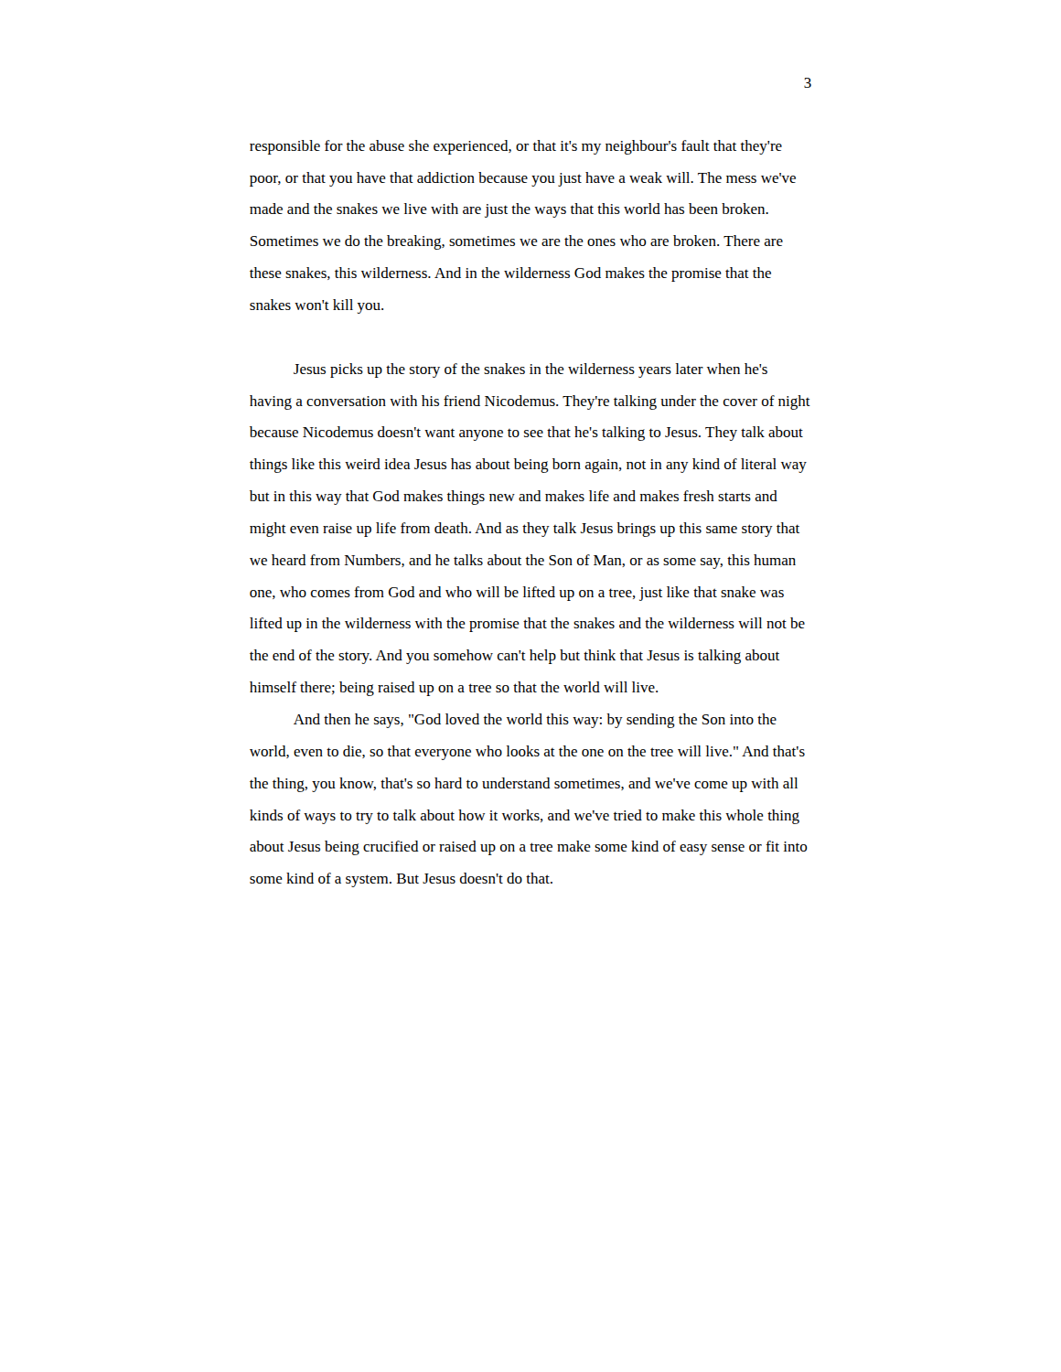3
responsible for the abuse she experienced, or that it's my neighbour's fault that they're poor, or that you have that addiction because you just have a weak will. The mess we've made and the snakes we live with are just the ways that this world has been broken. Sometimes we do the breaking, sometimes we are the ones who are broken. There are these snakes, this wilderness. And in the wilderness God makes the promise that the snakes won't kill you.
Jesus picks up the story of the snakes in the wilderness years later when he's having a conversation with his friend Nicodemus. They're talking under the cover of night because Nicodemus doesn't want anyone to see that he's talking to Jesus. They talk about things like this weird idea Jesus has about being born again, not in any kind of literal way but in this way that God makes things new and makes life and makes fresh starts and might even raise up life from death. And as they talk Jesus brings up this same story that we heard from Numbers, and he talks about the Son of Man, or as some say, this human one, who comes from God and who will be lifted up on a tree, just like that snake was lifted up in the wilderness with the promise that the snakes and the wilderness will not be the end of the story. And you somehow can't help but think that Jesus is talking about himself there; being raised up on a tree so that the world will live.
And then he says, "God loved the world this way: by sending the Son into the world, even to die, so that everyone who looks at the one on the tree will live." And that's the thing, you know, that's so hard to understand sometimes, and we've come up with all kinds of ways to try to talk about how it works, and we've tried to make this whole thing about Jesus being crucified or raised up on a tree make some kind of easy sense or fit into some kind of a system. But Jesus doesn't do that.